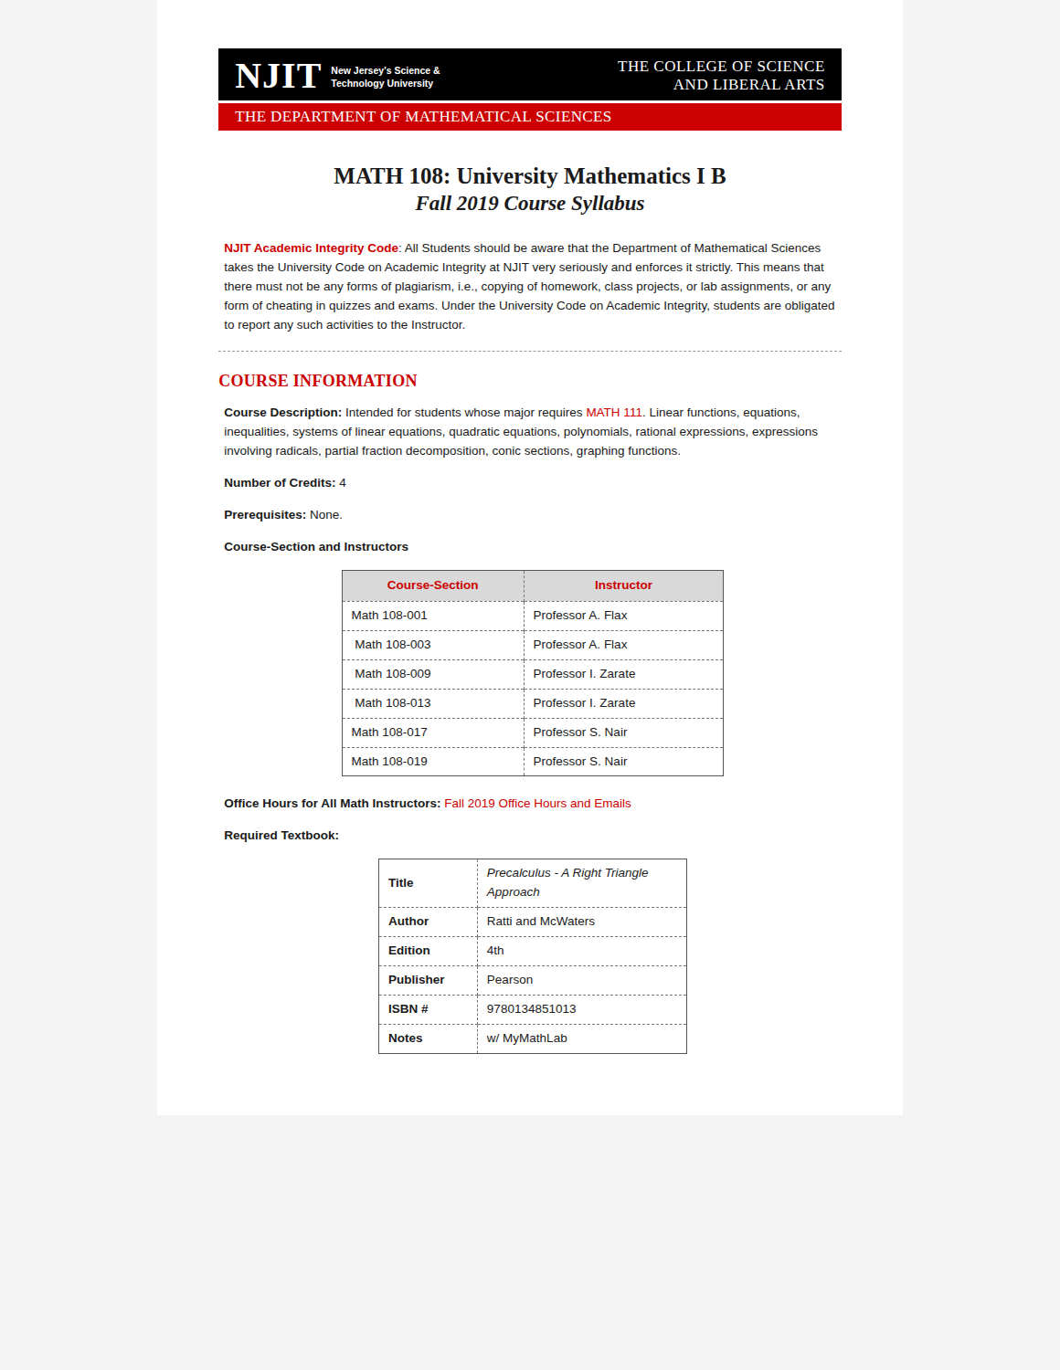NJIT
New Jersey’s Science &
Technology University
The College of Science
and Liberal Arts
The Department of Mathematical Sciences
MATH 108: University Mathematics I B
Fall 2019 Course Syllabus
NJIT Academic Integrity Code: All Students should be aware that the Department of Mathematical Sciences takes the University Code on Academic Integrity at NJIT very seriously and enforces it strictly. This means that there must not be any forms of plagiarism, i.e., copying of homework, class projects, or lab assignments, or any form of cheating in quizzes and exams. Under the University Code on Academic Integrity, students are obligated to report any such activities to the Instructor.
COURSE INFORMATION
Course Description: Intended for students whose major requires MATH 111. Linear functions, equations, inequalities, systems of linear equations, quadratic equations, polynomials, rational expressions, expressions involving radicals, partial fraction decomposition, conic sections, graphing functions.
Number of Credits: 4
Prerequisites: None.
Course-Section and Instructors
| Course-Section | Instructor |
| --- | --- |
| Math 108-001 | Professor A. Flax |
| Math 108-003 | Professor A. Flax |
| Math 108-009 | Professor I. Zarate |
| Math 108-013 | Professor I. Zarate |
| Math 108-017 | Professor S. Nair |
| Math 108-019 | Professor S. Nair |
Office Hours for All Math Instructors: Fall 2019 Office Hours and Emails
Required Textbook:
| Title | Precalculus - A Right Triangle Approach |
| Author | Ratti and McWaters |
| Edition | 4th |
| Publisher | Pearson |
| ISBN # | 9780134851013 |
| Notes | w/ MyMathLab |